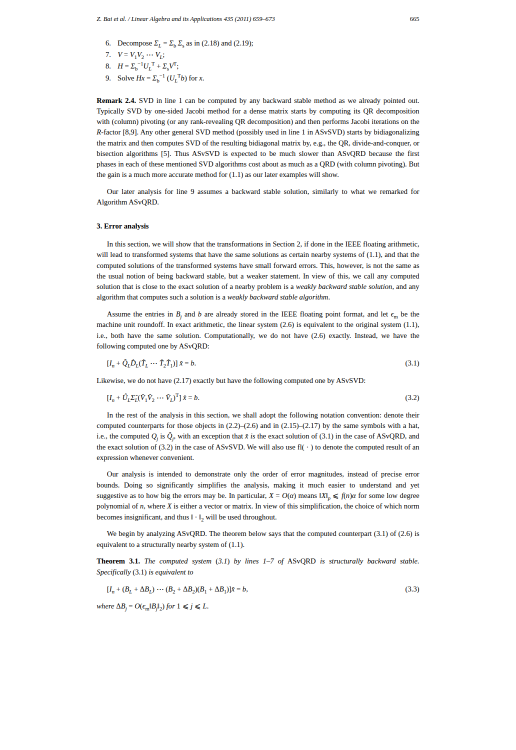Z. Bai et al. / Linear Algebra and its Applications 435 (2011) 659–673 665
6. Decompose ΣL = Σb Σs as in (2.18) and (2.19);
7. V = V1V2 ⋯ VL;
8. H = Σb−1ULT + ΣsVT;
9. Solve Hx = Σb−1 (ULTb) for x.
Remark 2.4. SVD in line 1 can be computed by any backward stable method as we already pointed out. Typically SVD by one-sided Jacobi method for a dense matrix starts by computing its QR decomposition with (column) pivoting (or any rank-revealing QR decomposition) and then performs Jacobi iterations on the R-factor [8,9]. Any other general SVD method (possibly used in line 1 in ASvSVD) starts by bidiagonalizing the matrix and then computes SVD of the resulting bidiagonal matrix by, e.g., the QR, divide-and-conquer, or bisection algorithms [5]. Thus ASvSVD is expected to be much slower than ASvQRD because the first phases in each of these mentioned SVD algorithms cost about as much as a QRD (with column pivoting). But the gain is a much more accurate method for (1.1) as our later examples will show.
Our later analysis for line 9 assumes a backward stable solution, similarly to what we remarked for Algorithm ASvQRD.
3. Error analysis
In this section, we will show that the transformations in Section 2, if done in the IEEE floating arithmetic, will lead to transformed systems that have the same solutions as certain nearby systems of (1.1), and that the computed solutions of the transformed systems have small forward errors. This, however, is not the same as the usual notion of being backward stable, but a weaker statement. In view of this, we call any computed solution that is close to the exact solution of a nearby problem is a weakly backward stable solution, and any algorithm that computes such a solution is a weakly backward stable algorithm.
Assume the entries in Bj and b are already stored in the IEEE floating point format, and let ϵm be the machine unit roundoff. In exact arithmetic, the linear system (2.6) is equivalent to the original system (1.1), i.e., both have the same solution. Computationally, we do not have (2.6) exactly. Instead, we have the following computed one by ASvQRD:
[In + Q̂LD̂L(T̂L ⋯ T̂2T̂1)] x̂ = b.
(3.1)
Likewise, we do not have (2.17) exactly but have the following computed one by ASvSVD:
[In + ÛLΣ̂L(V̂1V̂2 ⋯ V̂L)T] x̂ = b.
(3.2)
In the rest of the analysis in this section, we shall adopt the following notation convention: denote their computed counterparts for those objects in (2.2)–(2.6) and in (2.15)–(2.17) by the same symbols with a hat, i.e., the computed Qj is Q̂j, with an exception that x̂ is the exact solution of (3.1) in the case of ASvQRD, and the exact solution of (3.2) in the case of ASvSVD. We will also use fl( · ) to denote the computed result of an expression whenever convenient.
Our analysis is intended to demonstrate only the order of error magnitudes, instead of precise error bounds. Doing so significantly simplifies the analysis, making it much easier to understand and yet suggestive as to how big the errors may be. In particular, X = O(α) means ‖X‖p ⩽ f(n)α for some low degree polynomial of n, where X is either a vector or matrix. In view of this simplification, the choice of which norm becomes insignificant, and thus ‖ · ‖2 will be used throughout.
We begin by analyzing ASvQRD. The theorem below says that the computed counterpart (3.1) of (2.6) is equivalent to a structurally nearby system of (1.1).
Theorem 3.1. The computed system (3.1) by lines 1–7 of ASvQRD is structurally backward stable. Specifically (3.1) is equivalent to
[In + (BL + ΔBL) ⋯ (B2 + ΔB2)(B1 + ΔB1)]x̂ = b,
(3.3)
where ΔBj = O(ϵm‖Bj‖2) for 1 ⩽ j ⩽ L.